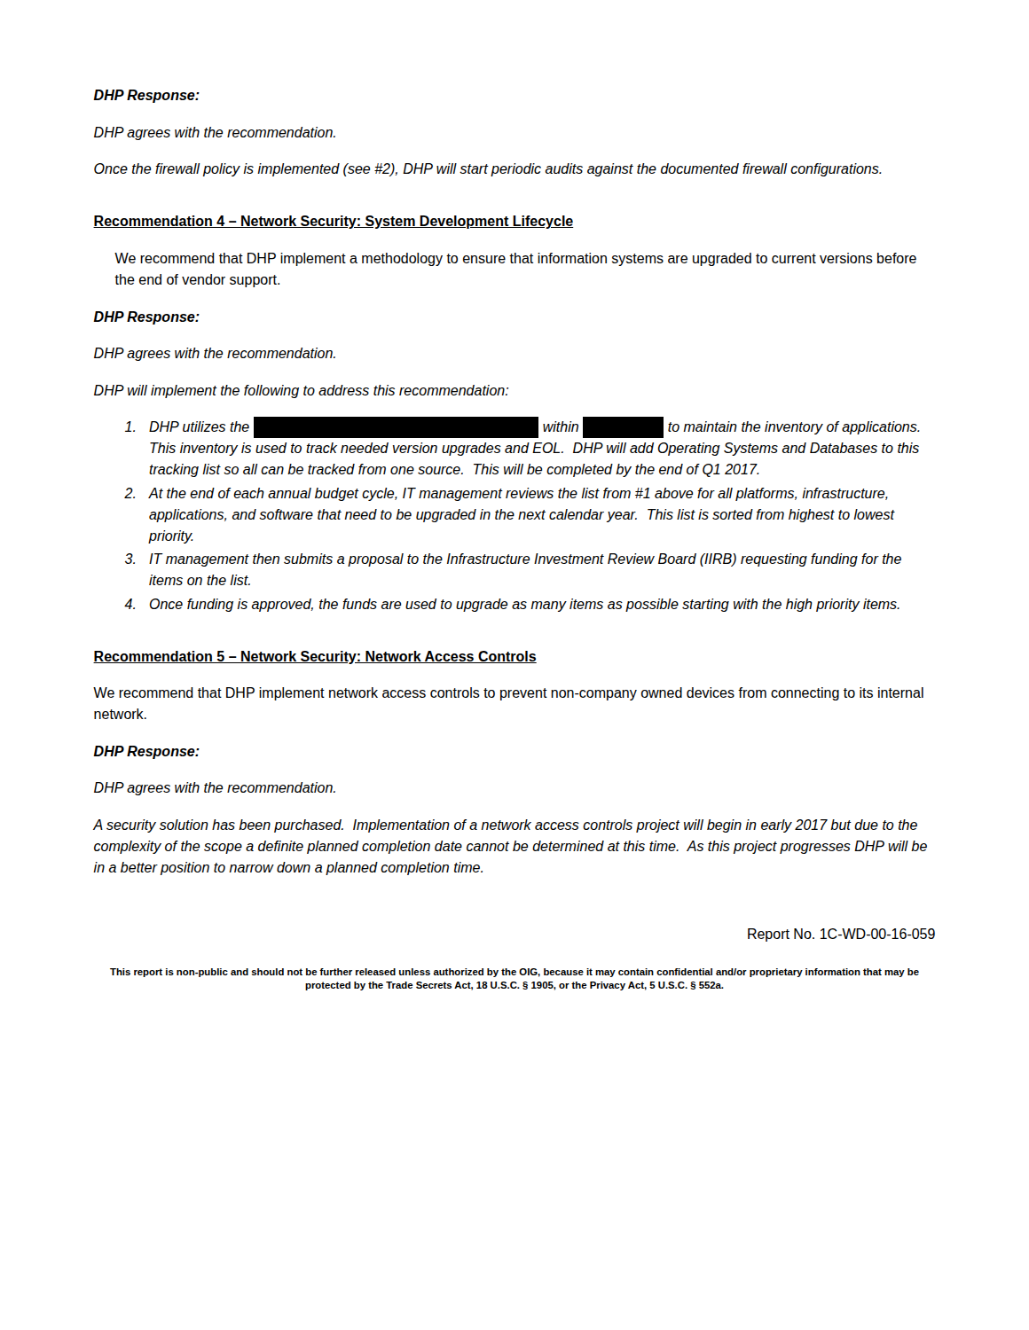DHP Response:
DHP agrees with the recommendation.
Once the firewall policy is implemented (see #2), DHP will start periodic audits against the documented firewall configurations.
Recommendation 4 – Network Security: System Development Lifecycle
We recommend that DHP implement a methodology to ensure that information systems are upgraded to current versions before the end of vendor support.
DHP Response:
DHP agrees with the recommendation.
DHP will implement the following to address this recommendation:
DHP utilizes the within to maintain the inventory of applications. This inventory is used to track needed version upgrades and EOL. DHP will add Operating Systems and Databases to this tracking list so all can be tracked from one source. This will be completed by the end of Q1 2017.
At the end of each annual budget cycle, IT management reviews the list from #1 above for all platforms, infrastructure, applications, and software that need to be upgraded in the next calendar year. This list is sorted from highest to lowest priority.
IT management then submits a proposal to the Infrastructure Investment Review Board (IIRB) requesting funding for the items on the list.
Once funding is approved, the funds are used to upgrade as many items as possible starting with the high priority items.
Recommendation 5 – Network Security: Network Access Controls
We recommend that DHP implement network access controls to prevent non-company owned devices from connecting to its internal network.
DHP Response:
DHP agrees with the recommendation.
A security solution has been purchased. Implementation of a network access controls project will begin in early 2017 but due to the complexity of the scope a definite planned completion date cannot be determined at this time. As this project progresses DHP will be in a better position to narrow down a planned completion time.
Report No. 1C-WD-00-16-059
This report is non-public and should not be further released unless authorized by the OIG, because it may contain confidential and/or proprietary information that may be protected by the Trade Secrets Act, 18 U.S.C. § 1905, or the Privacy Act, 5 U.S.C. § 552a.